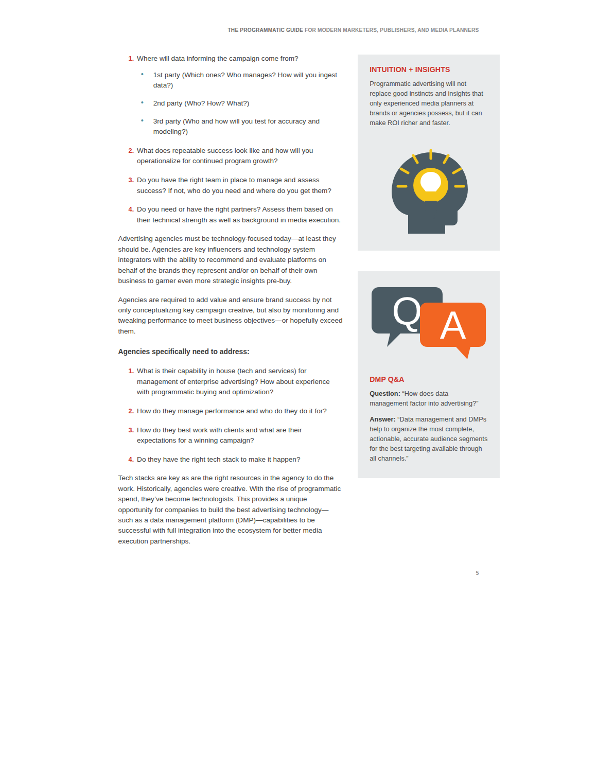THE PROGRAMMATIC GUIDE FOR MODERN MARKETERS, PUBLISHERS, AND MEDIA PLANNERS
Where will data informing the campaign come from?
1st party (Which ones? Who manages? How will you ingest data?)
2nd party (Who? How? What?)
3rd party (Who and how will you test for accuracy and modeling?)
What does repeatable success look like and how will you operationalize for continued program growth?
Do you have the right team in place to manage and assess success? If not, who do you need and where do you get them?
Do you need or have the right partners? Assess them based on their technical strength as well as background in media execution.
Advertising agencies must be technology-focused today—at least they should be. Agencies are key influencers and technology system integrators with the ability to recommend and evaluate platforms on behalf of the brands they represent and/or on behalf of their own business to garner even more strategic insights pre-buy.
Agencies are required to add value and ensure brand success by not only conceptualizing key campaign creative, but also by monitoring and tweaking performance to meet business objectives—or hopefully exceed them.
Agencies specifically need to address:
What is their capability in house (tech and services) for management of enterprise advertising? How about experience with programmatic buying and optimization?
How do they manage performance and who do they do it for?
How do they best work with clients and what are their expectations for a winning campaign?
Do they have the right tech stack to make it happen?
Tech stacks are key as are the right resources in the agency to do the work. Historically, agencies were creative. With the rise of programmatic spend, they’ve become technologists. This provides a unique opportunity for companies to build the best advertising technology—such as a data management platform (DMP)—capabilities to be successful with full integration into the ecosystem for better media execution partnerships.
INTUITION + INSIGHTS
Programmatic advertising will not replace good instincts and insights that only experienced media planners at brands or agencies possess, but it can make ROI richer and faster.
Q A
DMP Q&A
Question: “How does data management factor into advertising?”
Answer: “Data management and DMPs help to organize the most complete, actionable, accurate audience segments for the best targeting available through all channels.”
5